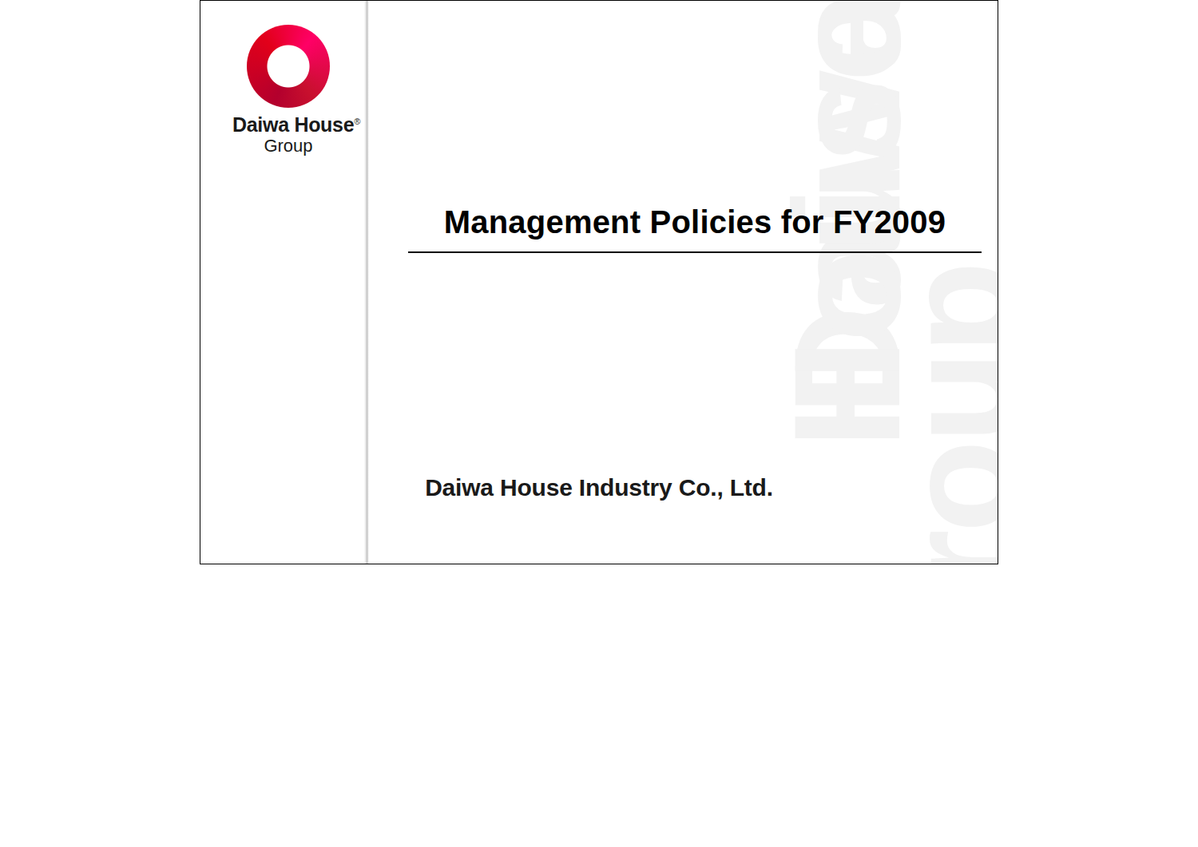Daiwa House Group
Daiwa House®
Group
Management Policies for FY2009
Daiwa House Industry Co., Ltd.